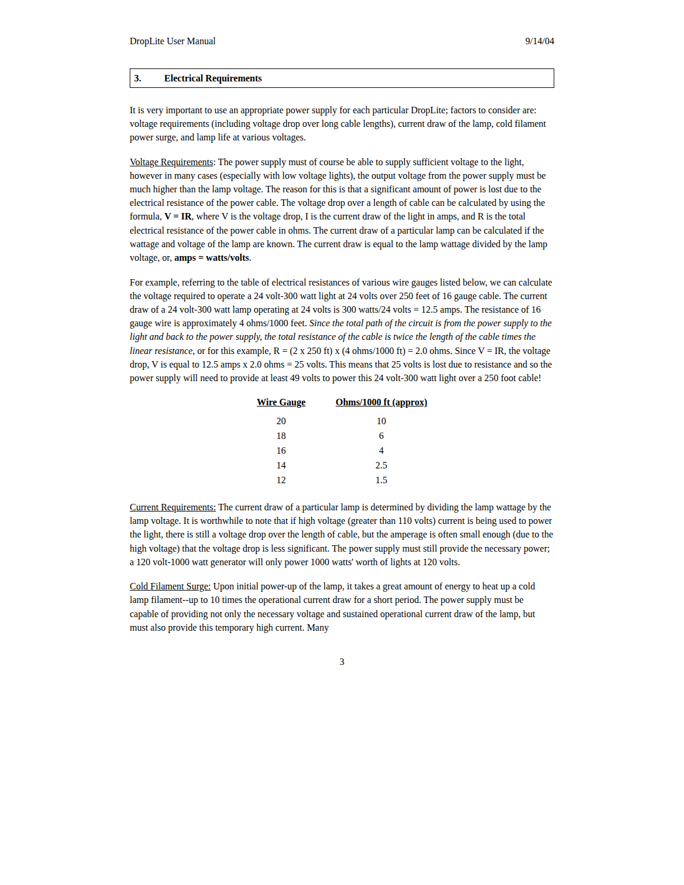DropLite User Manual 9/14/04
3. Electrical Requirements
It is very important to use an appropriate power supply for each particular DropLite; factors to consider are: voltage requirements (including voltage drop over long cable lengths), current draw of the lamp, cold filament power surge, and lamp life at various voltages.
Voltage Requirements: The power supply must of course be able to supply sufficient voltage to the light, however in many cases (especially with low voltage lights), the output voltage from the power supply must be much higher than the lamp voltage. The reason for this is that a significant amount of power is lost due to the electrical resistance of the power cable. The voltage drop over a length of cable can be calculated by using the formula, V = IR, where V is the voltage drop, I is the current draw of the light in amps, and R is the total electrical resistance of the power cable in ohms. The current draw of a particular lamp can be calculated if the wattage and voltage of the lamp are known. The current draw is equal to the lamp wattage divided by the lamp voltage, or, amps = watts/volts.
For example, referring to the table of electrical resistances of various wire gauges listed below, we can calculate the voltage required to operate a 24 volt-300 watt light at 24 volts over 250 feet of 16 gauge cable. The current draw of a 24 volt-300 watt lamp operating at 24 volts is 300 watts/24 volts = 12.5 amps. The resistance of 16 gauge wire is approximately 4 ohms/1000 feet. Since the total path of the circuit is from the power supply to the light and back to the power supply, the total resistance of the cable is twice the length of the cable times the linear resistance, or for this example, R = (2 x 250 ft) x (4 ohms/1000 ft) = 2.0 ohms. Since V = IR, the voltage drop, V is equal to 12.5 amps x 2.0 ohms = 25 volts. This means that 25 volts is lost due to resistance and so the power supply will need to provide at least 49 volts to power this 24 volt-300 watt light over a 250 foot cable!
| Wire Gauge | Ohms/1000 ft (approx) |
| --- | --- |
| 20 | 10 |
| 18 | 6 |
| 16 | 4 |
| 14 | 2.5 |
| 12 | 1.5 |
Current Requirements: The current draw of a particular lamp is determined by dividing the lamp wattage by the lamp voltage. It is worthwhile to note that if high voltage (greater than 110 volts) current is being used to power the light, there is still a voltage drop over the length of cable, but the amperage is often small enough (due to the high voltage) that the voltage drop is less significant. The power supply must still provide the necessary power; a 120 volt-1000 watt generator will only power 1000 watts' worth of lights at 120 volts.
Cold Filament Surge: Upon initial power-up of the lamp, it takes a great amount of energy to heat up a cold lamp filament--up to 10 times the operational current draw for a short period. The power supply must be capable of providing not only the necessary voltage and sustained operational current draw of the lamp, but must also provide this temporary high current. Many
3